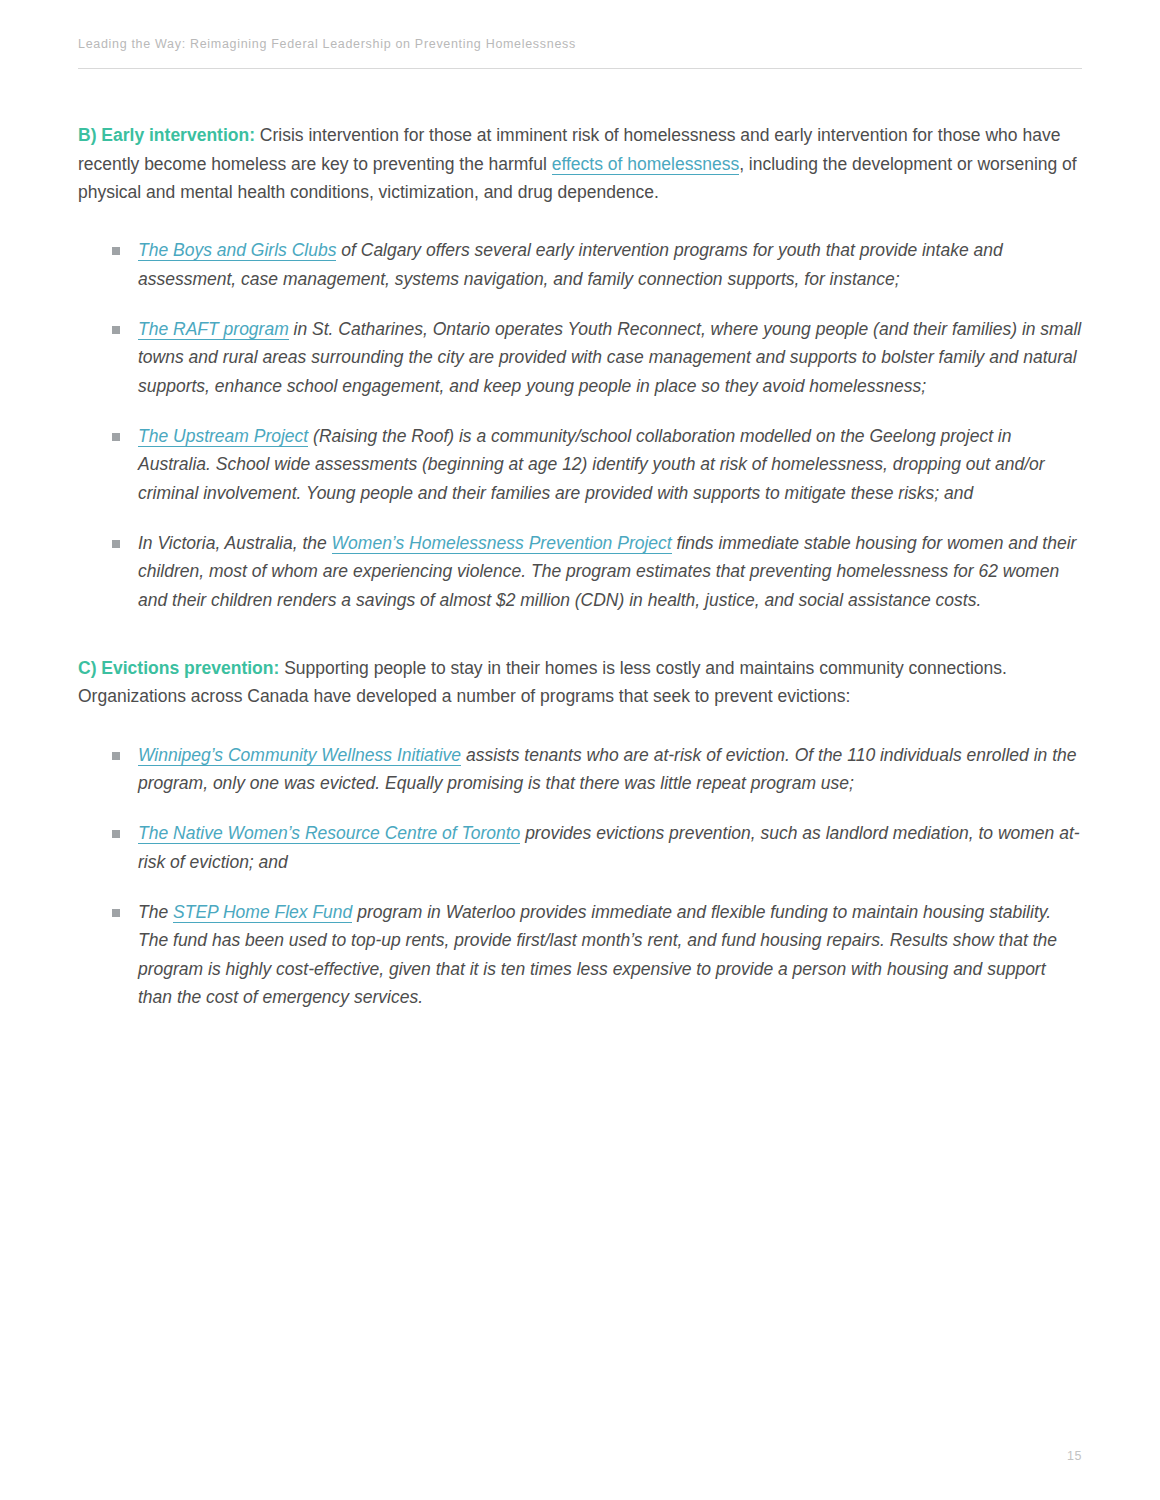Leading the Way: Reimagining Federal Leadership on Preventing Homelessness
B) Early intervention: Crisis intervention for those at imminent risk of homelessness and early intervention for those who have recently become homeless are key to preventing the harmful effects of homelessness, including the development or worsening of physical and mental health conditions, victimization, and drug dependence.
The Boys and Girls Clubs of Calgary offers several early intervention programs for youth that provide intake and assessment, case management, systems navigation, and family connection supports, for instance;
The RAFT program in St. Catharines, Ontario operates Youth Reconnect, where young people (and their families) in small towns and rural areas surrounding the city are provided with case management and supports to bolster family and natural supports, enhance school engagement, and keep young people in place so they avoid homelessness;
The Upstream Project (Raising the Roof) is a community/school collaboration modelled on the Geelong project in Australia. School wide assessments (beginning at age 12) identify youth at risk of homelessness, dropping out and/or criminal involvement. Young people and their families are provided with supports to mitigate these risks; and
In Victoria, Australia, the Women’s Homelessness Prevention Project finds immediate stable housing for women and their children, most of whom are experiencing violence. The program estimates that preventing homelessness for 62 women and their children renders a savings of almost $2 million (CDN) in health, justice, and social assistance costs.
C) Evictions prevention: Supporting people to stay in their homes is less costly and maintains community connections. Organizations across Canada have developed a number of programs that seek to prevent evictions:
Winnipeg’s Community Wellness Initiative assists tenants who are at-risk of eviction. Of the 110 individuals enrolled in the program, only one was evicted. Equally promising is that there was little repeat program use;
The Native Women’s Resource Centre of Toronto provides evictions prevention, such as landlord mediation, to women at-risk of eviction; and
The STEP Home Flex Fund program in Waterloo provides immediate and flexible funding to maintain housing stability. The fund has been used to top-up rents, provide first/last month’s rent, and fund housing repairs. Results show that the program is highly cost-effective, given that it is ten times less expensive to provide a person with housing and support than the cost of emergency services.
15